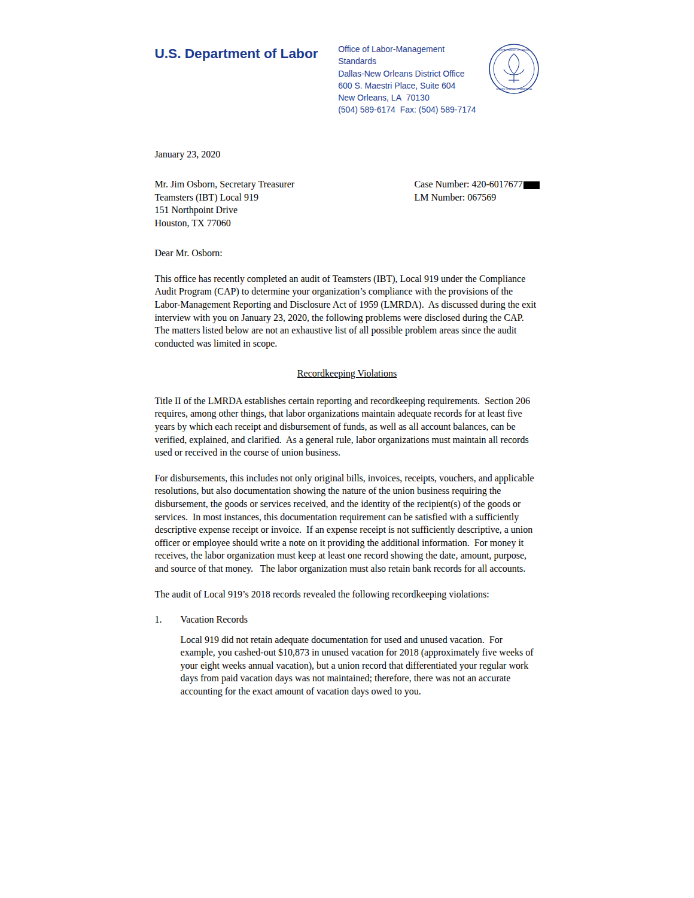U.S. Department of Labor
Office of Labor-Management Standards
Dallas-New Orleans District Office
600 S. Maestri Place, Suite 604
New Orleans, LA 70130
(504) 589-6174 Fax: (504) 589-7174
DEPARTMENT OF LABOR UNITED STATES OF AMERICA
January 23, 2020
Mr. Jim Osborn, Secretary Treasurer
Teamsters (IBT) Local 919
151 Northpoint Drive
Houston, TX 77060
Case Number: 420-6017677
LM Number: 067569
Dear Mr. Osborn:
This office has recently completed an audit of Teamsters (IBT), Local 919 under the Compliance Audit Program (CAP) to determine your organization’s compliance with the provisions of the Labor-Management Reporting and Disclosure Act of 1959 (LMRDA). As discussed during the exit interview with you on January 23, 2020, the following problems were disclosed during the CAP. The matters listed below are not an exhaustive list of all possible problem areas since the audit conducted was limited in scope.
Recordkeeping Violations
Title II of the LMRDA establishes certain reporting and recordkeeping requirements. Section 206 requires, among other things, that labor organizations maintain adequate records for at least five years by which each receipt and disbursement of funds, as well as all account balances, can be verified, explained, and clarified. As a general rule, labor organizations must maintain all records used or received in the course of union business.
For disbursements, this includes not only original bills, invoices, receipts, vouchers, and applicable resolutions, but also documentation showing the nature of the union business requiring the disbursement, the goods or services received, and the identity of the recipient(s) of the goods or services. In most instances, this documentation requirement can be satisfied with a sufficiently descriptive expense receipt or invoice. If an expense receipt is not sufficiently descriptive, a union officer or employee should write a note on it providing the additional information. For money it receives, the labor organization must keep at least one record showing the date, amount, purpose, and source of that money. The labor organization must also retain bank records for all accounts.
The audit of Local 919’s 2018 records revealed the following recordkeeping violations:
1.
Vacation Records
Local 919 did not retain adequate documentation for used and unused vacation. For example, you cashed-out $10,873 in unused vacation for 2018 (approximately five weeks of your eight weeks annual vacation), but a union record that differentiated your regular work days from paid vacation days was not maintained; therefore, there was not an accurate accounting for the exact amount of vacation days owed to you.